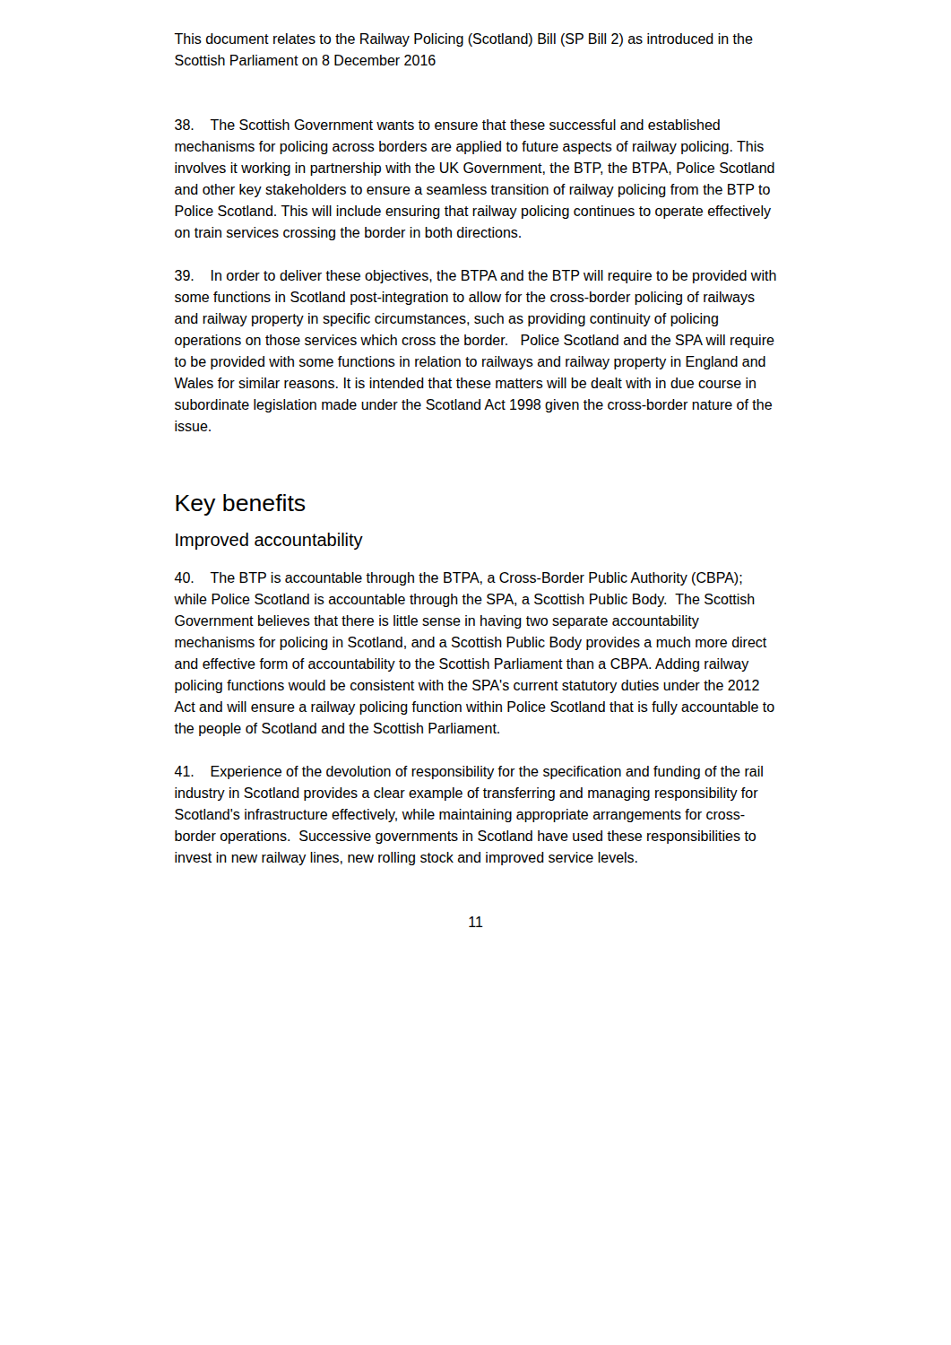This document relates to the Railway Policing (Scotland) Bill (SP Bill 2) as introduced in the Scottish Parliament on 8 December 2016
38. The Scottish Government wants to ensure that these successful and established mechanisms for policing across borders are applied to future aspects of railway policing. This involves it working in partnership with the UK Government, the BTP, the BTPA, Police Scotland and other key stakeholders to ensure a seamless transition of railway policing from the BTP to Police Scotland. This will include ensuring that railway policing continues to operate effectively on train services crossing the border in both directions.
39. In order to deliver these objectives, the BTPA and the BTP will require to be provided with some functions in Scotland post-integration to allow for the cross-border policing of railways and railway property in specific circumstances, such as providing continuity of policing operations on those services which cross the border. Police Scotland and the SPA will require to be provided with some functions in relation to railways and railway property in England and Wales for similar reasons. It is intended that these matters will be dealt with in due course in subordinate legislation made under the Scotland Act 1998 given the cross-border nature of the issue.
Key benefits
Improved accountability
40. The BTP is accountable through the BTPA, a Cross-Border Public Authority (CBPA); while Police Scotland is accountable through the SPA, a Scottish Public Body. The Scottish Government believes that there is little sense in having two separate accountability mechanisms for policing in Scotland, and a Scottish Public Body provides a much more direct and effective form of accountability to the Scottish Parliament than a CBPA. Adding railway policing functions would be consistent with the SPA's current statutory duties under the 2012 Act and will ensure a railway policing function within Police Scotland that is fully accountable to the people of Scotland and the Scottish Parliament.
41. Experience of the devolution of responsibility for the specification and funding of the rail industry in Scotland provides a clear example of transferring and managing responsibility for Scotland's infrastructure effectively, while maintaining appropriate arrangements for cross-border operations. Successive governments in Scotland have used these responsibilities to invest in new railway lines, new rolling stock and improved service levels.
11